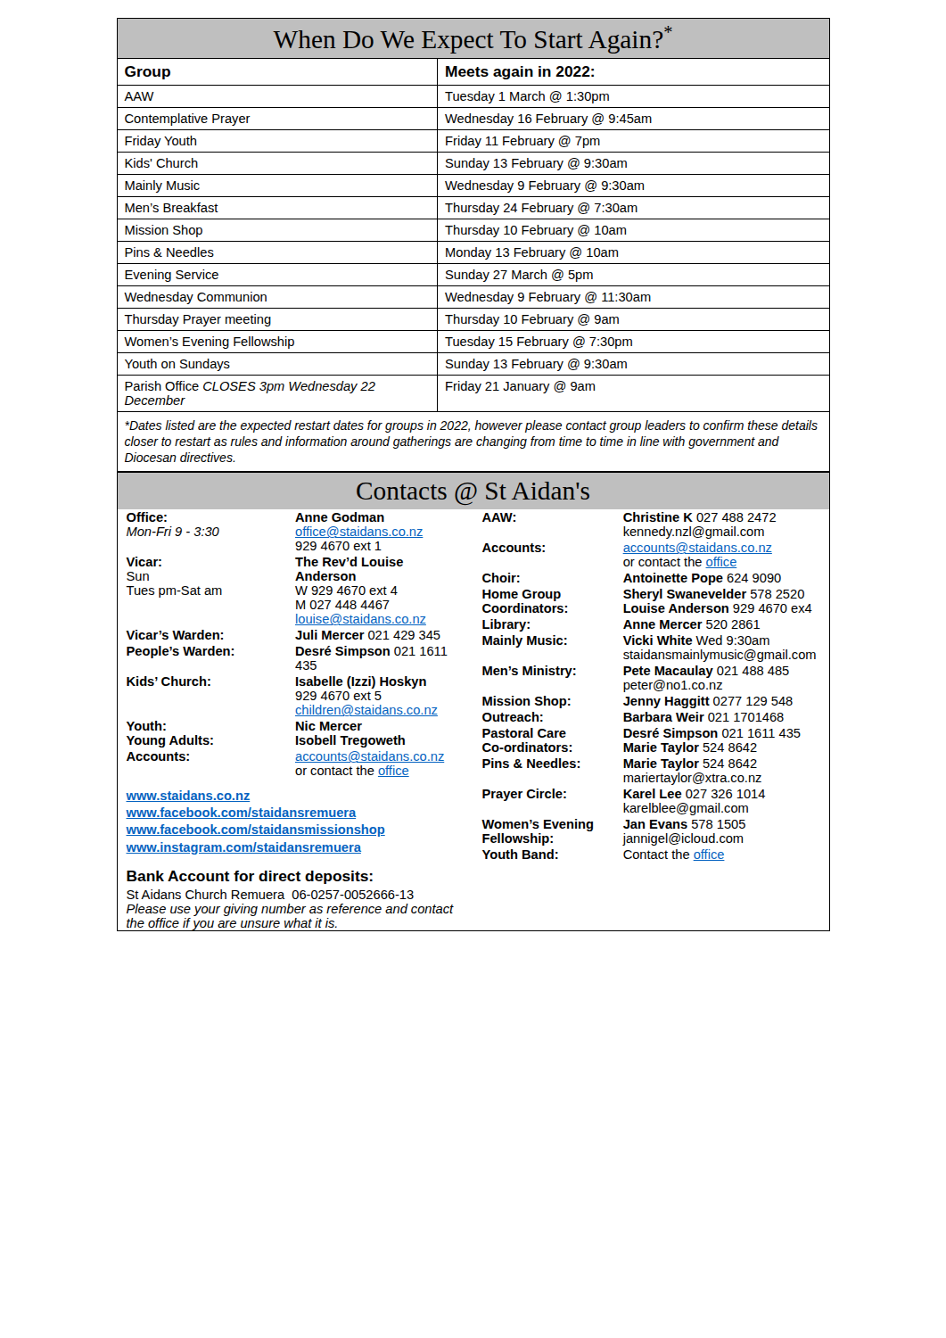When Do We Expect To Start Again?*
| Group | Meets again in 2022: |
| --- | --- |
| AAW | Tuesday 1 March @ 1:30pm |
| Contemplative Prayer | Wednesday 16 February @ 9:45am |
| Friday Youth | Friday 11 February @ 7pm |
| Kids' Church | Sunday 13 February @ 9:30am |
| Mainly Music | Wednesday 9 February @ 9:30am |
| Men’s Breakfast | Thursday 24 February @ 7:30am |
| Mission Shop | Thursday 10 February @ 10am |
| Pins & Needles | Monday 13 February @ 10am |
| Evening Service | Sunday 27 March @ 5pm |
| Wednesday Communion | Wednesday 9 February @ 11:30am |
| Thursday Prayer meeting | Thursday 10 February @ 9am |
| Women’s Evening Fellowship | Tuesday 15 February @ 7:30pm |
| Youth on Sundays | Sunday 13 February @ 9:30am |
| Parish Office CLOSES 3pm Wednesday 22 December | Friday 21 January @ 9am |
*Dates listed are the expected restart dates for groups in 2022, however please contact group leaders to confirm these details closer to restart as rules and information around gatherings are changing from time to time in line with government and Diocesan directives.
Contacts @ St Aidan's
| / Office: Mon-Fri 9 - 3:30 / Anne Godman office@staidans.co.nz 929 4670 ext 1 / / Vicar: Sun Tues pm-Sat am / The Rev’d Louise Anderson W 929 4670 ext 4 M 027 448 4467 louise@staidans.co.nz / / Vicar’s Warden: / Juli Mercer 021 429 345 / / People’s Warden: / Desré Simpson 021 1611 435 / / Kids’ Church: / Isabelle (Izzi) Hoskyn 929 4670 ext 5 children@staidans.co.nz / / Youth: Young Adults: / Nic Mercer Isobell Tregoweth / / Accounts: / accounts@staidans.co.nz or contact the office / www.staidans.co.nz www.facebook.com/staidansremuera www.facebook.com/staidansmissionshop www.instagram.com/staidansremuera Bank Account for direct deposits: St Aidans Church Remuera 06-0257-0052666-13 Please use your giving number as reference and contact the office if you are unsure what it is. | / AAW: / Christine K 027 488 2472 kennedy.nzl@gmail.com / / Accounts: / accounts@staidans.co.nz or contact the office / / Choir: / Antoinette Pope 624 9090 / / Home Group Coordinators: / Sheryl Swanevelder 578 2520 Louise Anderson 929 4670 ex4 / / Library: / Anne Mercer 520 2861 / / Mainly Music: / Vicki White Wed 9:30am staidansmainlymusic@gmail.com / / Men’s Ministry: / Pete Macaulay 021 488 485 peter@no1.co.nz / / Mission Shop: / Jenny Haggitt 0277 129 548 / / Outreach: / Barbara Weir 021 1701468 / / Pastoral Care Co-ordinators: / Desré Simpson 021 1611 435 Marie Taylor 524 8642 / / Pins & Needles: / Marie Taylor 524 8642 mariertaylor@xtra.co.nz / / Prayer Circle: / Karel Lee 027 326 1014 karelblee@gmail.com / / Women’s Evening Fellowship: / Jan Evans 578 1505 jannigel@icloud.com / / Youth Band: / Contact the office / |